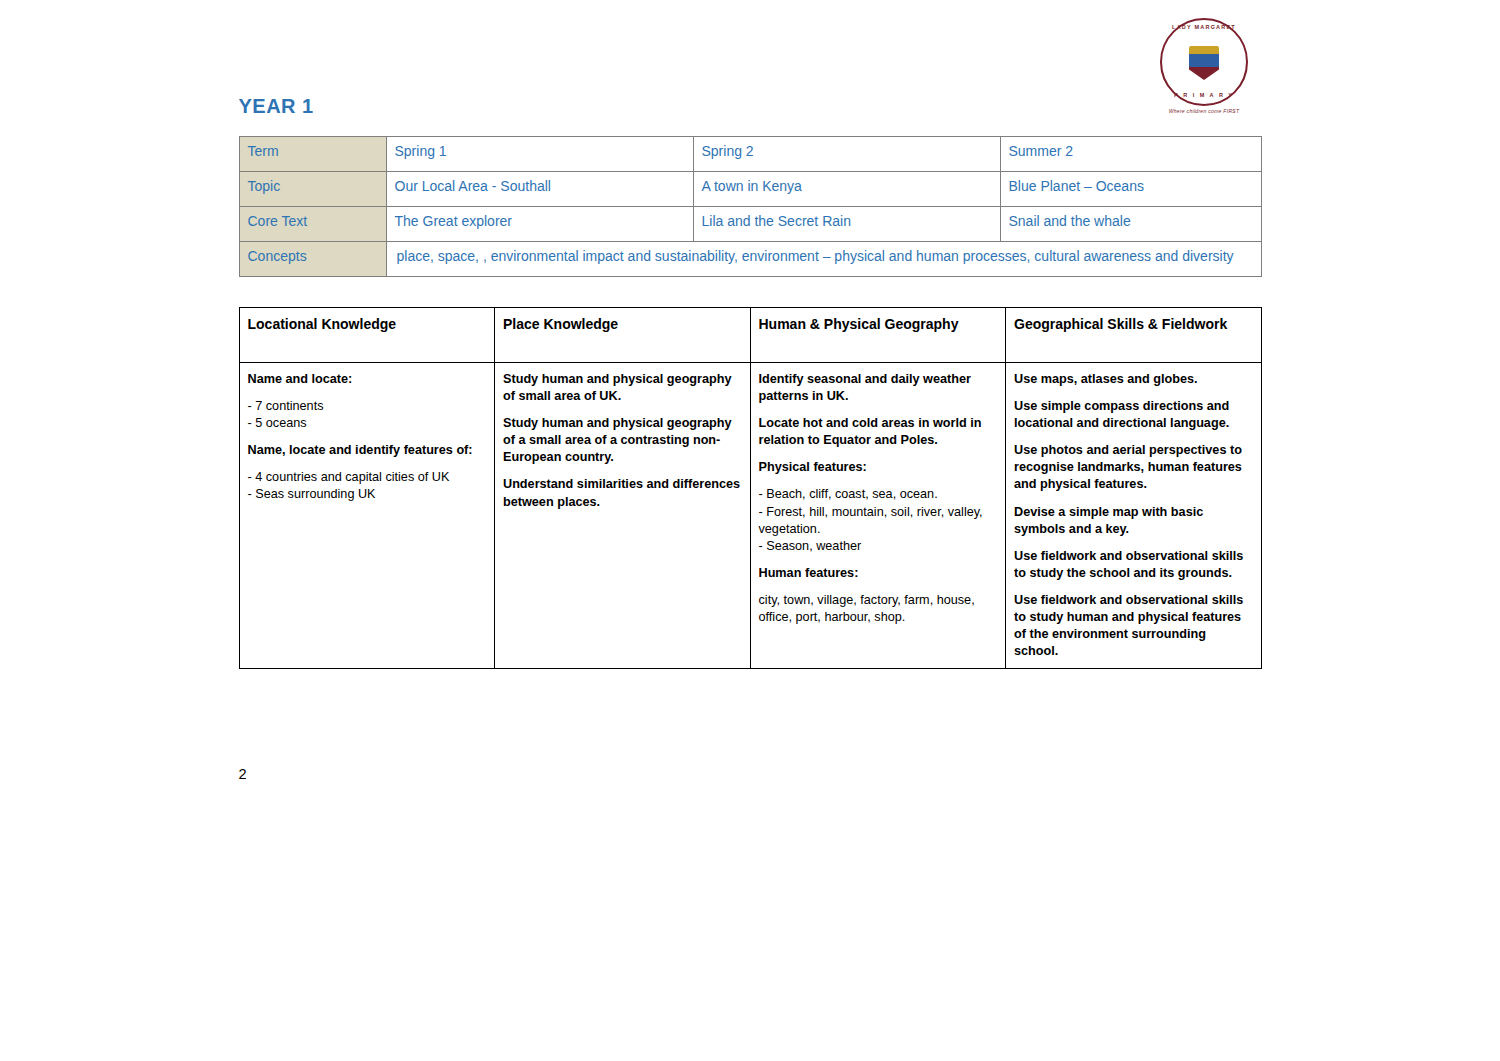LADY MARGARET
P R I M A R Y
Where children come FIRST
YEAR 1
| Term | Spring 1 | Spring 2 | Summer 2 |
| Topic | Our Local Area - Southall | A town in Kenya | Blue Planet – Oceans |
| Core Text | The Great explorer | Lila and the Secret Rain | Snail and the whale |
| Concepts | place, space, , environmental impact and sustainability, environment – physical and human processes, cultural awareness and diversity |
| Locational Knowledge | Place Knowledge | Human & Physical Geography | Geographical Skills & Fieldwork |
| --- | --- | --- | --- |
| Name and locate: - 7 continents - 5 oceans Name, locate and identify features of: - 4 countries and capital cities of UK - Seas surrounding UK | Study human and physical geography of small area of UK. Study human and physical geography of a small area of a contrasting non-European country. Understand similarities and differences between places. | Identify seasonal and daily weather patterns in UK. Locate hot and cold areas in world in relation to Equator and Poles. Physical features: - Beach, cliff, coast, sea, ocean. - Forest, hill, mountain, soil, river, valley, vegetation. - Season, weather Human features: city, town, village, factory, farm, house, office, port, harbour, shop. | Use maps, atlases and globes. Use simple compass directions and locational and directional language. Use photos and aerial perspectives to recognise landmarks, human features and physical features. Devise a simple map with basic symbols and a key. Use fieldwork and observational skills to study the school and its grounds. Use fieldwork and observational skills to study human and physical features of the environment surrounding school. |
2